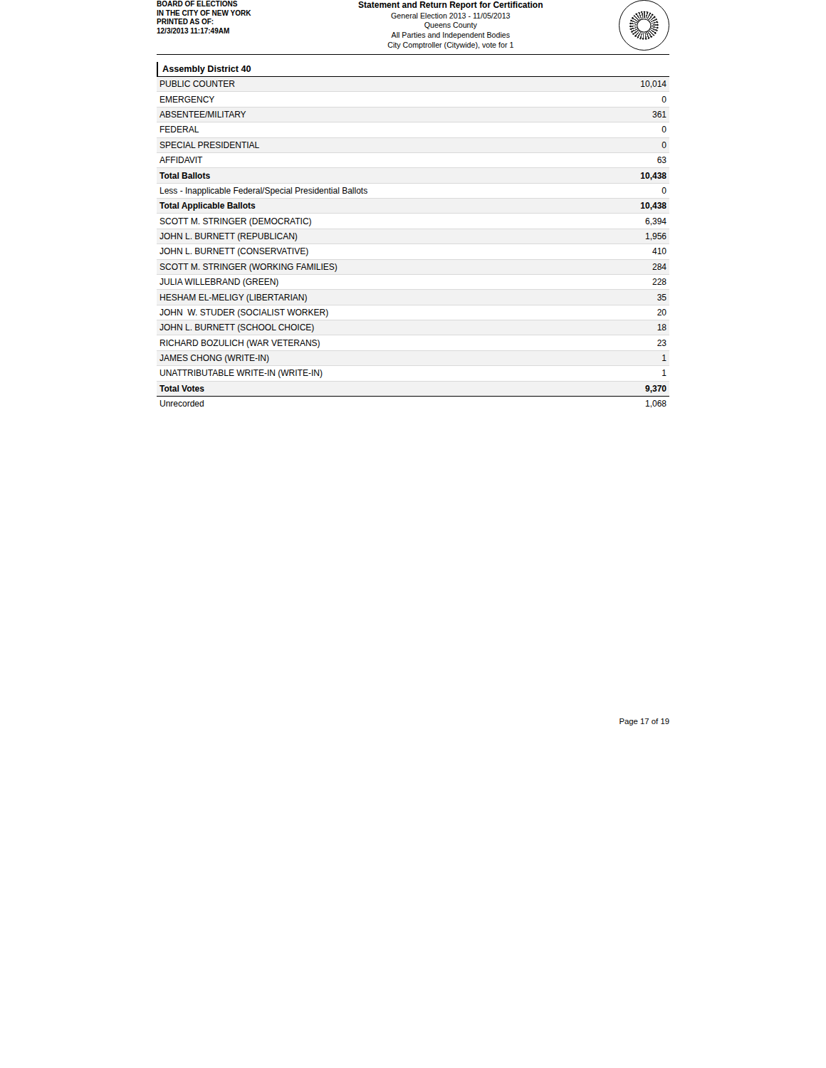BOARD OF ELECTIONS
IN THE CITY OF NEW YORK
PRINTED AS OF:
12/3/2013 11:17:49AM
Statement and Return Report for Certification
General Election 2013 - 11/05/2013
Queens County
All Parties and Independent Bodies
City Comptroller (Citywide), vote for 1
Assembly District 40
| PUBLIC COUNTER | 10,014 |
| EMERGENCY | 0 |
| ABSENTEE/MILITARY | 361 |
| FEDERAL | 0 |
| SPECIAL PRESIDENTIAL | 0 |
| AFFIDAVIT | 63 |
| Total Ballots | 10,438 |
| Less - Inapplicable Federal/Special Presidential Ballots | 0 |
| Total Applicable Ballots | 10,438 |
| SCOTT M. STRINGER (DEMOCRATIC) | 6,394 |
| JOHN L. BURNETT (REPUBLICAN) | 1,956 |
| JOHN L. BURNETT (CONSERVATIVE) | 410 |
| SCOTT M. STRINGER (WORKING FAMILIES) | 284 |
| JULIA WILLEBRAND (GREEN) | 228 |
| HESHAM EL-MELIGY (LIBERTARIAN) | 35 |
| JOHN W. STUDER (SOCIALIST WORKER) | 20 |
| JOHN L. BURNETT (SCHOOL CHOICE) | 18 |
| RICHARD BOZULICH (WAR VETERANS) | 23 |
| JAMES CHONG (WRITE-IN) | 1 |
| UNATTRIBUTABLE WRITE-IN (WRITE-IN) | 1 |
| Total Votes | 9,370 |
| Unrecorded | 1,068 |
Page 17 of 19